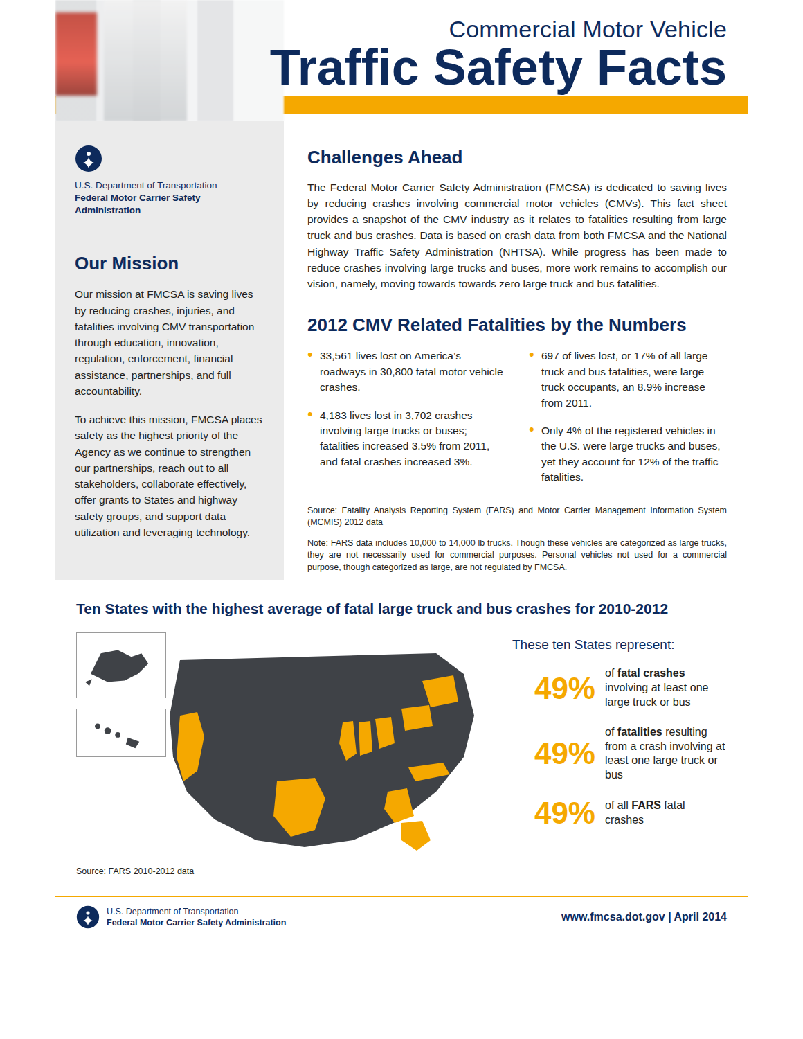Commercial Motor Vehicle
Traffic Safety Facts
U.S. Department of Transportation
Federal Motor Carrier Safety Administration
Our Mission
Our mission at FMCSA is saving lives by reducing crashes, injuries, and fatalities involving CMV transportation through education, innovation, regulation, enforcement, financial assistance, partnerships, and full accountability.
To achieve this mission, FMCSA places safety as the highest priority of the Agency as we continue to strengthen our partnerships, reach out to all stakeholders, collaborate effectively, offer grants to States and highway safety groups, and support data utilization and leveraging technology.
Challenges Ahead
The Federal Motor Carrier Safety Administration (FMCSA) is dedicated to saving lives by reducing crashes involving commercial motor vehicles (CMVs). This fact sheet provides a snapshot of the CMV industry as it relates to fatalities resulting from large truck and bus crashes. Data is based on crash data from both FMCSA and the National Highway Traffic Safety Administration (NHTSA). While progress has been made to reduce crashes involving large trucks and buses, more work remains to accomplish our vision, namely, moving towards towards zero large truck and bus fatalities.
2012 CMV Related Fatalities by the Numbers
33,561 lives lost on America’s roadways in 30,800 fatal motor vehicle crashes.
4,183 lives lost in 3,702 crashes involving large trucks or buses; fatalities increased 3.5% from 2011, and fatal crashes increased 3%.
697 of lives lost, or 17% of all large truck and bus fatalities, were large truck occupants, an 8.9% increase from 2011.
Only 4% of the registered vehicles in the U.S. were large trucks and buses, yet they account for 12% of the traffic fatalities.
Source: Fatality Analysis Reporting System (FARS) and Motor Carrier Management Information System (MCMIS) 2012 data
Note: FARS data includes 10,000 to 14,000 lb trucks. Though these vehicles are categorized as large trucks, they are not necessarily used for commercial purposes. Personal vehicles not used for a commercial purpose, though categorized as large, are not regulated by FMCSA.
Ten States with the highest average of fatal large truck and bus crashes for 2010-2012
These ten States represent:
49%
of fatal crashes involving at least one large truck or bus
49%
of fatalities resulting from a crash involving at least one large truck or bus
49%
of all FARS fatal crashes
Source: FARS 2010-2012 data
U.S. Department of Transportation
Federal Motor Carrier Safety Administration
www.fmcsa.dot.gov | April 2014